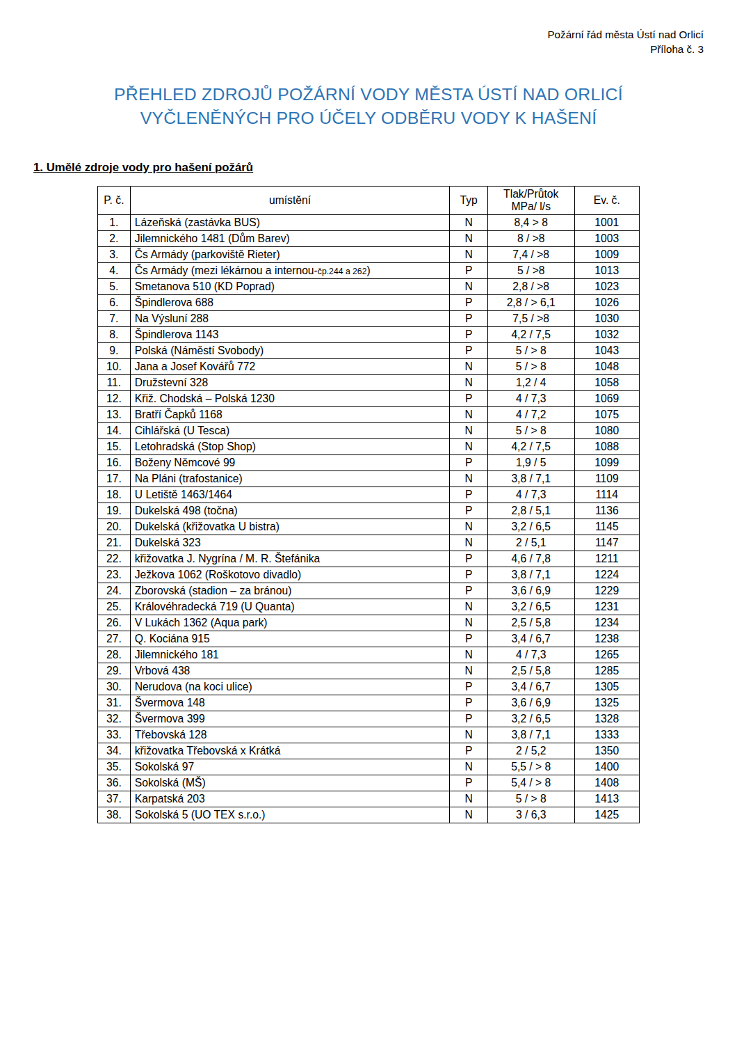Požární řád města Ústí nad Orlicí
Příloha č. 3
PŘEHLED ZDROJŮ POŽÁRNÍ VODY MĚSTA ÚSTÍ NAD ORLICÍ
VYČLENĚNÝCH PRO ÚČELY ODBĚRU VODY K HAŠENÍ
1. Umělé zdroje vody pro hašení požárů
| P. č. | umístění | Typ | Tlak/Průtok MPa/ l/s | Ev. č. |
| --- | --- | --- | --- | --- |
| 1. | Lázeňská (zastávka BUS) | N | 8,4 > 8 | 1001 |
| 2. | Jilemnického 1481 (Dům Barev) | N | 8 / >8 | 1003 |
| 3. | Čs Armády (parkoviště Rieter) | N | 7,4 / >8 | 1009 |
| 4. | Čs Armády (mezi lékárnou a internou- čp.244 a 262 ) | P | 5 / >8 | 1013 |
| 5. | Smetanova 510 (KD Poprad) | N | 2,8 / >8 | 1023 |
| 6. | Špindlerova 688 | P | 2,8 / > 6,1 | 1026 |
| 7. | Na Výsluní 288 | P | 7,5 / >8 | 1030 |
| 8. | Špindlerova 1143 | P | 4,2 / 7,5 | 1032 |
| 9. | Polská (Náměstí Svobody) | P | 5 / > 8 | 1043 |
| 10. | Jana a Josef Kovářů 772 | N | 5 / > 8 | 1048 |
| 11. | Družstevní 328 | N | 1,2 / 4 | 1058 |
| 12. | Křiž. Chodská – Polská 1230 | P | 4 / 7,3 | 1069 |
| 13. | Bratří Čapků 1168 | N | 4 / 7,2 | 1075 |
| 14. | Cihlářská (U Tesca) | N | 5 / > 8 | 1080 |
| 15. | Letohradská (Stop Shop) | N | 4,2 / 7,5 | 1088 |
| 16. | Boženy Němcové 99 | P | 1,9 / 5 | 1099 |
| 17. | Na Pláni (trafostanice) | N | 3,8 / 7,1 | 1109 |
| 18. | U Letiště 1463/1464 | P | 4 / 7,3 | 1114 |
| 19. | Dukelská 498 (točna) | P | 2,8 / 5,1 | 1136 |
| 20. | Dukelská (křižovatka U bistra) | N | 3,2 / 6,5 | 1145 |
| 21. | Dukelská 323 | N | 2 / 5,1 | 1147 |
| 22. | křižovatka J. Nygrína / M. R. Štefánika | P | 4,6 / 7,8 | 1211 |
| 23. | Ježkova 1062 (Roškotovo divadlo) | P | 3,8 / 7,1 | 1224 |
| 24. | Zborovská (stadion – za bránou) | P | 3,6 / 6,9 | 1229 |
| 25. | Královéhradecká 719 (U Quanta) | N | 3,2 / 6,5 | 1231 |
| 26. | V Lukách 1362 (Aqua park) | N | 2,5 / 5,8 | 1234 |
| 27. | Q. Kociána 915 | P | 3,4 / 6,7 | 1238 |
| 28. | Jilemnického 181 | N | 4 / 7,3 | 1265 |
| 29. | Vrbová 438 | N | 2,5 / 5,8 | 1285 |
| 30. | Nerudova (na koci ulice) | P | 3,4 / 6,7 | 1305 |
| 31. | Švermova 148 | P | 3,6 / 6,9 | 1325 |
| 32. | Švermova 399 | P | 3,2 / 6,5 | 1328 |
| 33. | Třebovská 128 | N | 3,8 / 7,1 | 1333 |
| 34. | křižovatka Třebovská x Krátká | P | 2 / 5,2 | 1350 |
| 35. | Sokolská 97 | N | 5,5 / > 8 | 1400 |
| 36. | Sokolská (MŠ) | P | 5,4 / > 8 | 1408 |
| 37. | Karpatská 203 | N | 5 / > 8 | 1413 |
| 38. | Sokolská 5 (UO TEX s.r.o.) | N | 3 / 6,3 | 1425 |